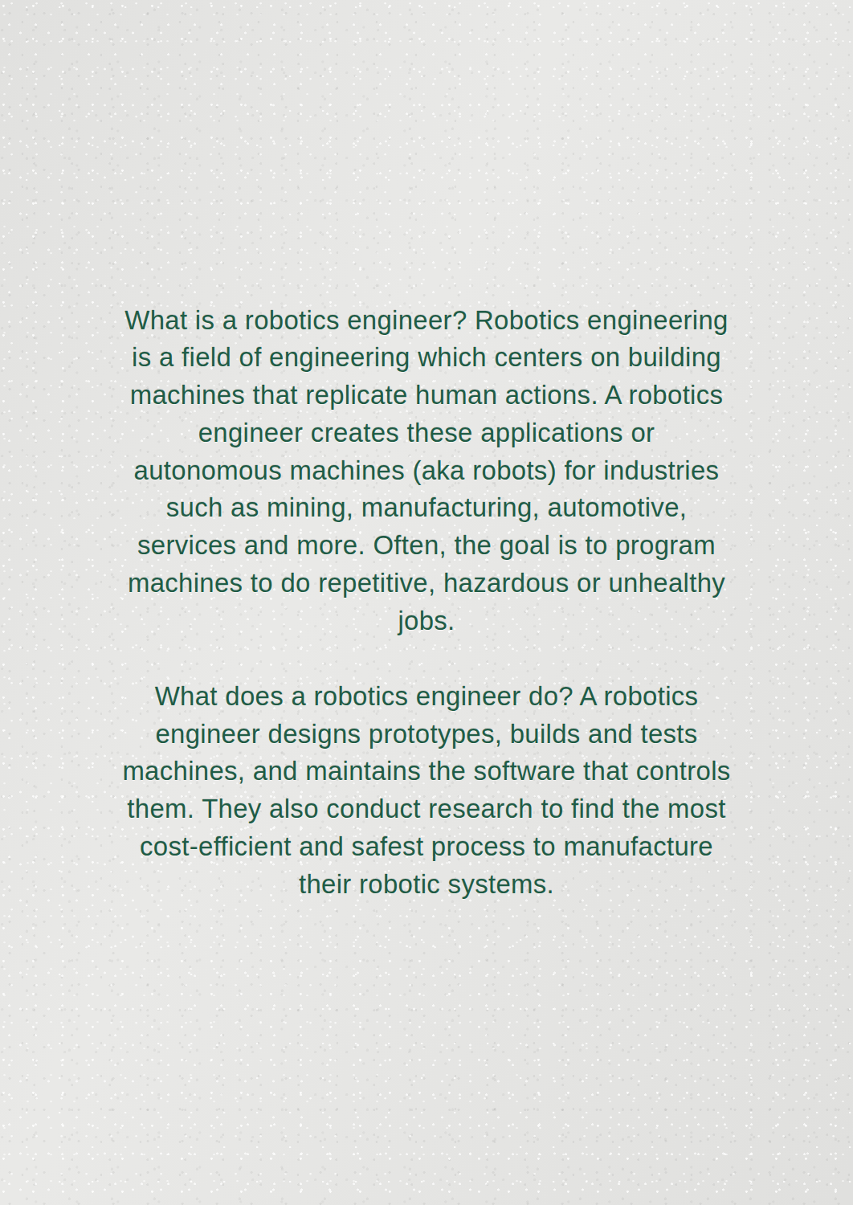What is a robotics engineer? Robotics engineering is a field of engineering which centers on building machines that replicate human actions. A robotics engineer creates these applications or autonomous machines (aka robots) for industries such as mining, manufacturing, automotive, services and more. Often, the goal is to program machines to do repetitive, hazardous or unhealthy jobs.
What does a robotics engineer do? A robotics engineer designs prototypes, builds and tests machines, and maintains the software that controls them. They also conduct research to find the most cost-efficient and safest process to manufacture their robotic systems.